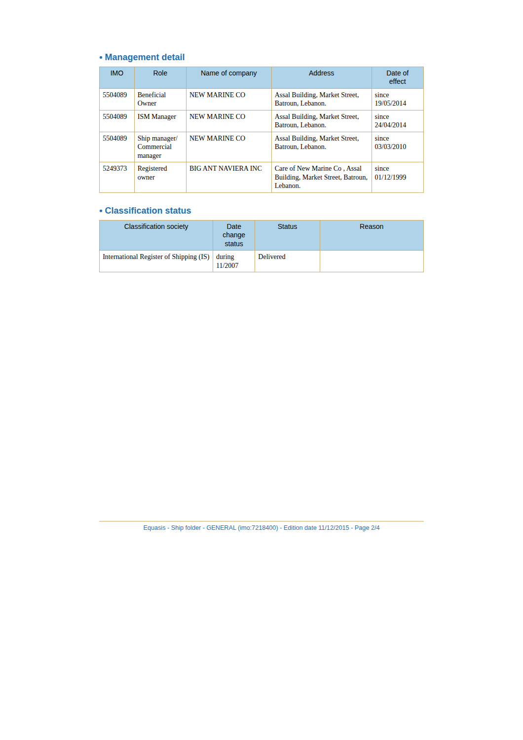Management detail
| IMO | Role | Name of company | Address | Date of effect |
| --- | --- | --- | --- | --- |
| 5504089 | Beneficial Owner | NEW MARINE CO | Assal Building, Market Street, Batroun, Lebanon. | since 19/05/2014 |
| 5504089 | ISM Manager | NEW MARINE CO | Assal Building, Market Street, Batroun, Lebanon. | since 24/04/2014 |
| 5504089 | Ship manager/ Commercial manager | NEW MARINE CO | Assal Building, Market Street, Batroun, Lebanon. | since 03/03/2010 |
| 5249373 | Registered owner | BIG ANT NAVIERA INC | Care of New Marine Co , Assal Building, Market Street, Batroun, Lebanon. | since 01/12/1999 |
Classification status
| Classification society | Date change status | Status | Reason |
| --- | --- | --- | --- |
| International Register of Shipping (IS) | during 11/2007 | Delivered | |
Equasis - Ship folder - GENERAL (imo:7218400) - Edition date 11/12/2015 - Page 2/4